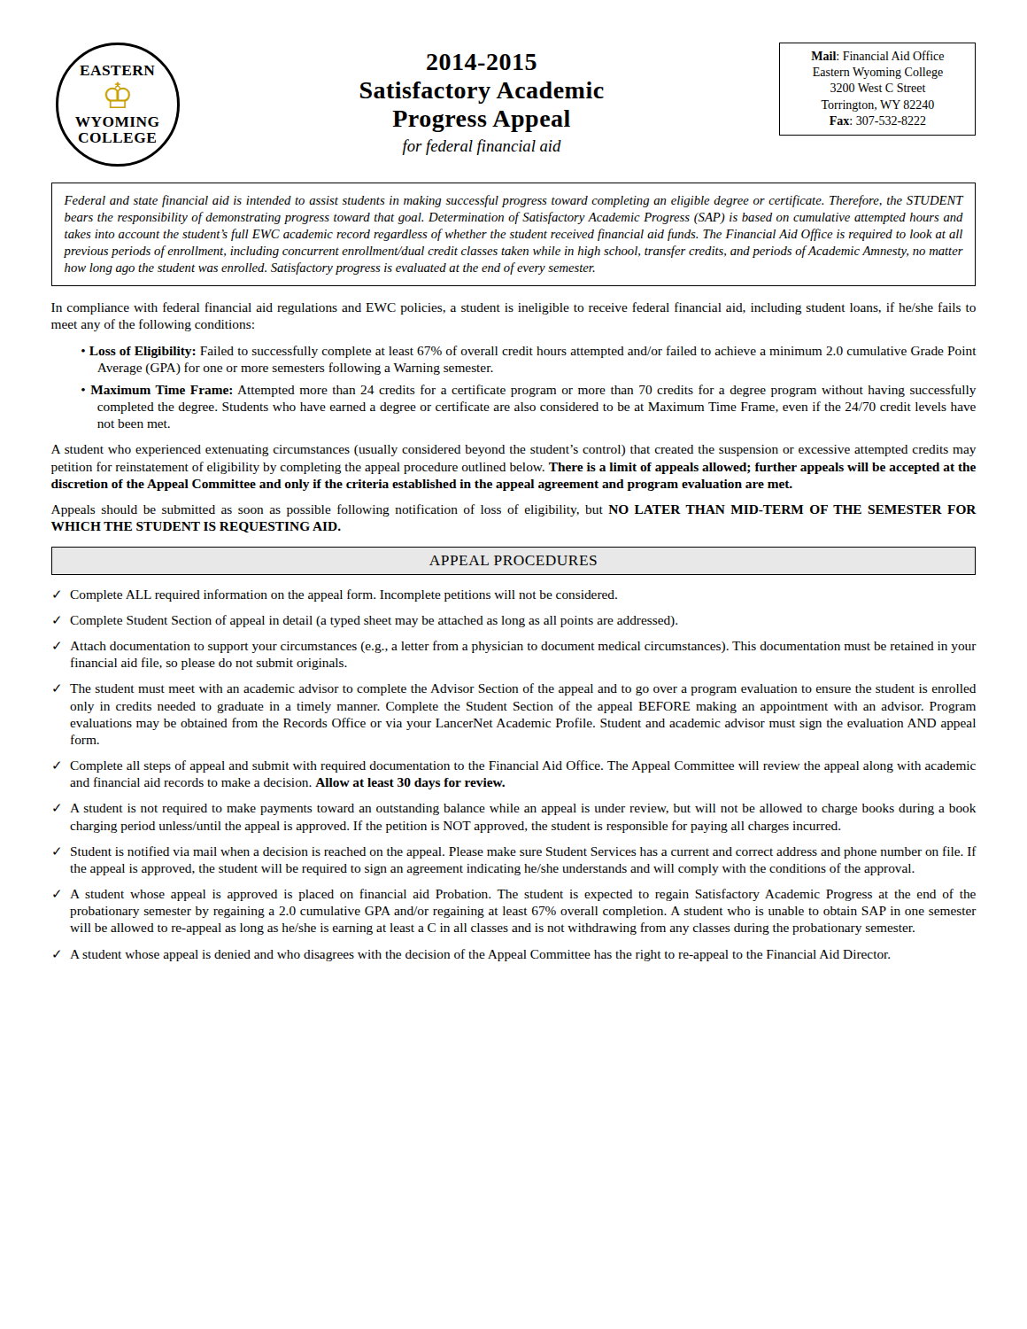EASTERN
♔
WYOMING
COLLEGE
2014-2015
Satisfactory Academic
Progress Appeal
for federal financial aid
Mail: Financial Aid Office
Eastern Wyoming College
3200 West C Street
Torrington, WY 82240
Fax: 307-532-8222
Federal and state financial aid is intended to assist students in making successful progress toward completing an eligible degree or certificate. Therefore, the STUDENT bears the responsibility of demonstrating progress toward that goal. Determination of Satisfactory Academic Progress (SAP) is based on cumulative attempted hours and takes into account the student’s full EWC academic record regardless of whether the student received financial aid funds. The Financial Aid Office is required to look at all previous periods of enrollment, including concurrent enrollment/dual credit classes taken while in high school, transfer credits, and periods of Academic Amnesty, no matter how long ago the student was enrolled. Satisfactory progress is evaluated at the end of every semester.
In compliance with federal financial aid regulations and EWC policies, a student is ineligible to receive federal financial aid, including student loans, if he/she fails to meet any of the following conditions:
• Loss of Eligibility: Failed to successfully complete at least 67% of overall credit hours attempted and/or failed to achieve a minimum 2.0 cumulative Grade Point Average (GPA) for one or more semesters following a Warning semester.
• Maximum Time Frame: Attempted more than 24 credits for a certificate program or more than 70 credits for a degree program without having successfully completed the degree. Students who have earned a degree or certificate are also considered to be at Maximum Time Frame, even if the 24/70 credit levels have not been met.
A student who experienced extenuating circumstances (usually considered beyond the student’s control) that created the suspension or excessive attempted credits may petition for reinstatement of eligibility by completing the appeal procedure outlined below. There is a limit of appeals allowed; further appeals will be accepted at the discretion of the Appeal Committee and only if the criteria established in the appeal agreement and program evaluation are met.
Appeals should be submitted as soon as possible following notification of loss of eligibility, but NO LATER THAN MID-TERM OF THE SEMESTER FOR WHICH THE STUDENT IS REQUESTING AID.
APPEAL PROCEDURES
Complete ALL required information on the appeal form. Incomplete petitions will not be considered.
Complete Student Section of appeal in detail (a typed sheet may be attached as long as all points are addressed).
Attach documentation to support your circumstances (e.g., a letter from a physician to document medical circumstances). This documentation must be retained in your financial aid file, so please do not submit originals.
The student must meet with an academic advisor to complete the Advisor Section of the appeal and to go over a program evaluation to ensure the student is enrolled only in credits needed to graduate in a timely manner. Complete the Student Section of the appeal BEFORE making an appointment with an advisor. Program evaluations may be obtained from the Records Office or via your LancerNet Academic Profile. Student and academic advisor must sign the evaluation AND appeal form.
Complete all steps of appeal and submit with required documentation to the Financial Aid Office. The Appeal Committee will review the appeal along with academic and financial aid records to make a decision. Allow at least 30 days for review.
A student is not required to make payments toward an outstanding balance while an appeal is under review, but will not be allowed to charge books during a book charging period unless/until the appeal is approved. If the petition is NOT approved, the student is responsible for paying all charges incurred.
Student is notified via mail when a decision is reached on the appeal. Please make sure Student Services has a current and correct address and phone number on file. If the appeal is approved, the student will be required to sign an agreement indicating he/she understands and will comply with the conditions of the approval.
A student whose appeal is approved is placed on financial aid Probation. The student is expected to regain Satisfactory Academic Progress at the end of the probationary semester by regaining a 2.0 cumulative GPA and/or regaining at least 67% overall completion. A student who is unable to obtain SAP in one semester will be allowed to re-appeal as long as he/she is earning at least a C in all classes and is not withdrawing from any classes during the probationary semester.
A student whose appeal is denied and who disagrees with the decision of the Appeal Committee has the right to re-appeal to the Financial Aid Director.